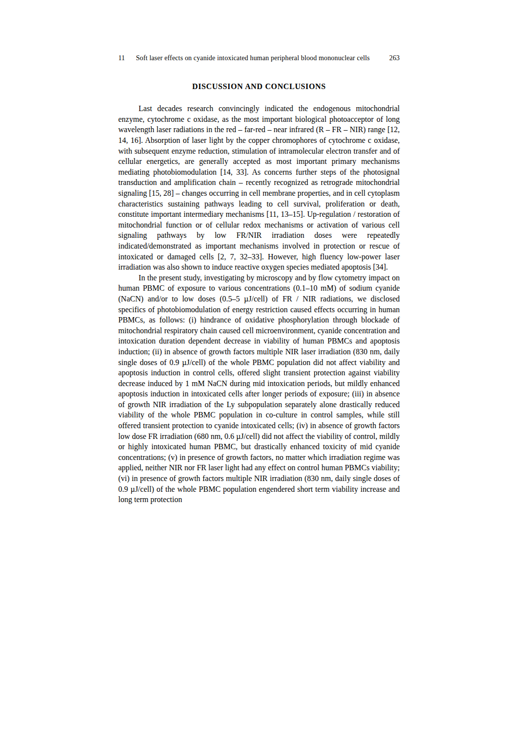11 Soft laser effects on cyanide intoxicated human peripheral blood mononuclear cells 263
Discussion and Conclusions
Last decades research convincingly indicated the endogenous mitochondrial enzyme, cytochrome c oxidase, as the most important biological photoacceptor of long wavelength laser radiations in the red – far-red – near infrared (R – FR – NIR) range [12, 14, 16]. Absorption of laser light by the copper chromophores of cytochrome c oxidase, with subsequent enzyme reduction, stimulation of intramolecular electron transfer and of cellular energetics, are generally accepted as most important primary mechanisms mediating photobiomodulation [14, 33]. As concerns further steps of the photosignal transduction and amplification chain – recently recognized as retrograde mitochondrial signaling [15, 28] – changes occurring in cell membrane properties, and in cell cytoplasm characteristics sustaining pathways leading to cell survival, proliferation or death, constitute important intermediary mechanisms [11, 13–15]. Up-regulation / restoration of mitochondrial function or of cellular redox mechanisms or activation of various cell signaling pathways by low FR/NIR irradiation doses were repeatedly indicated/demonstrated as important mechanisms involved in protection or rescue of intoxicated or damaged cells [2, 7, 32–33]. However, high fluency low-power laser irradiation was also shown to induce reactive oxygen species mediated apoptosis [34].
In the present study, investigating by microscopy and by flow cytometry impact on human PBMC of exposure to various concentrations (0.1–10 mM) of sodium cyanide (NaCN) and/or to low doses (0.5–5 µJ/cell) of FR / NIR radiations, we disclosed specifics of photobiomodulation of energy restriction caused effects occurring in human PBMCs, as follows: (i) hindrance of oxidative phosphorylation through blockade of mitochondrial respiratory chain caused cell microenvironment, cyanide concentration and intoxication duration dependent decrease in viability of human PBMCs and apoptosis induction; (ii) in absence of growth factors multiple NIR laser irradiation (830 nm, daily single doses of 0.9 µJ/cell) of the whole PBMC population did not affect viability and apoptosis induction in control cells, offered slight transient protection against viability decrease induced by 1 mM NaCN during mid intoxication periods, but mildly enhanced apoptosis induction in intoxicated cells after longer periods of exposure; (iii) in absence of growth NIR irradiation of the Ly subpopulation separately alone drastically reduced viability of the whole PBMC population in co-culture in control samples, while still offered transient protection to cyanide intoxicated cells; (iv) in absence of growth factors low dose FR irradiation (680 nm, 0.6 µJ/cell) did not affect the viability of control, mildly or highly intoxicated human PBMC, but drastically enhanced toxicity of mid cyanide concentrations; (v) in presence of growth factors, no matter which irradiation regime was applied, neither NIR nor FR laser light had any effect on control human PBMCs viability; (vi) in presence of growth factors multiple NIR irradiation (830 nm, daily single doses of 0.9 µJ/cell) of the whole PBMC population engendered short term viability increase and long term protection